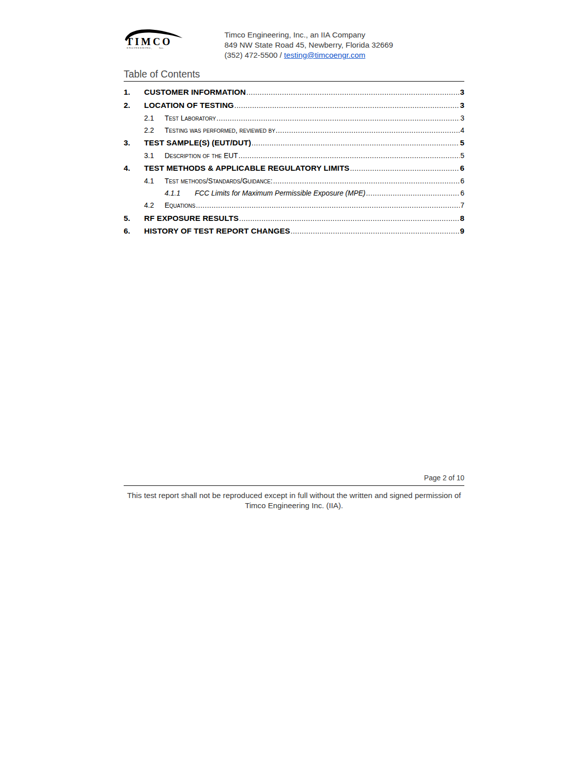TIMCO ENGINEERING, Inc.
Timco Engineering, Inc., an IIA Company
849 NW State Road 45, Newberry, Florida 32669
(352) 472-5500 / testing@timcoengr.com
Table of Contents
1. CUSTOMER INFORMATION ................................................................................................................................................................. 3
2. LOCATION OF TESTING ..................................................................................................................................................................... 3
2.1 Test Laboratory ......................................................................................................................................................................... 3
2.2 Testing was performed, reviewed by ................................................................................................................................. 4
3. TEST SAMPLE(S) (EUT/DUT) ....................................................................................................................................................... 5
3.1 Description of the EUT ............................................................................................................................................................. 5
4. TEST METHODS & APPLICABLE REGULATORY LIMITS ......................................................................................................... 6
4.1 Test methods/Standards/Guidance: ................................................................................................................................... 6
4.1.1 FCC Limits for Maximum Permissible Exposure (MPE) ......................................................................................... 6
4.2 Equations ................................................................................................................................................................................. 7
5. RF EXPOSURE RESULTS ................................................................................................................................................................... 8
6. HISTORY OF TEST REPORT CHANGES ................................................................................................................................. 9
Page 2 of 10
This test report shall not be reproduced except in full without the written and signed permission of Timco Engineering Inc. (IIA).